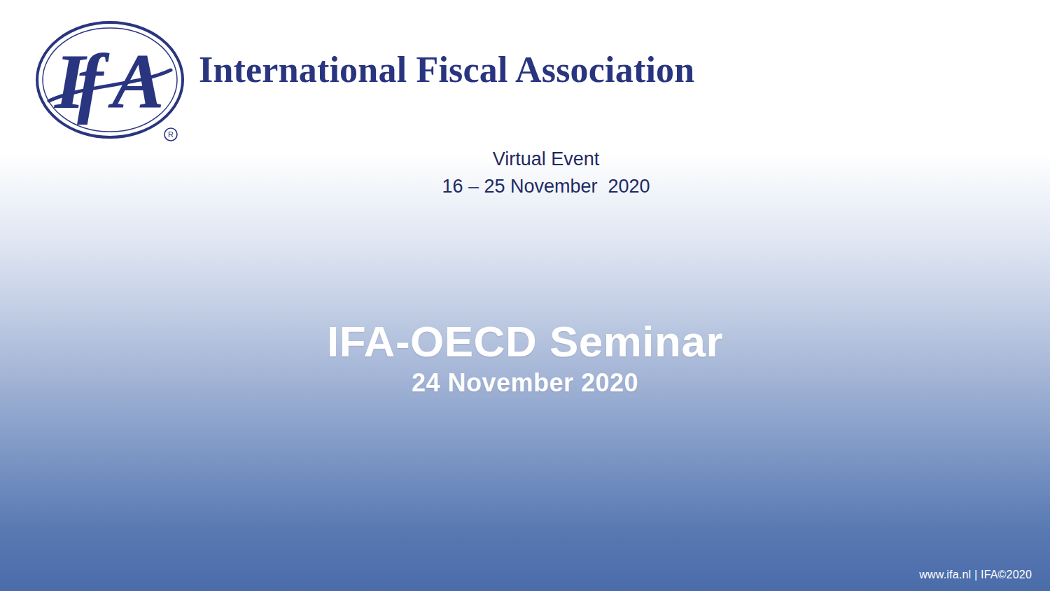I f A R
International Fiscal Association
Virtual Event
16 – 25 November 2020
IFA-OECD Seminar
24 November 2020
www.ifa.nl | IFA©2020